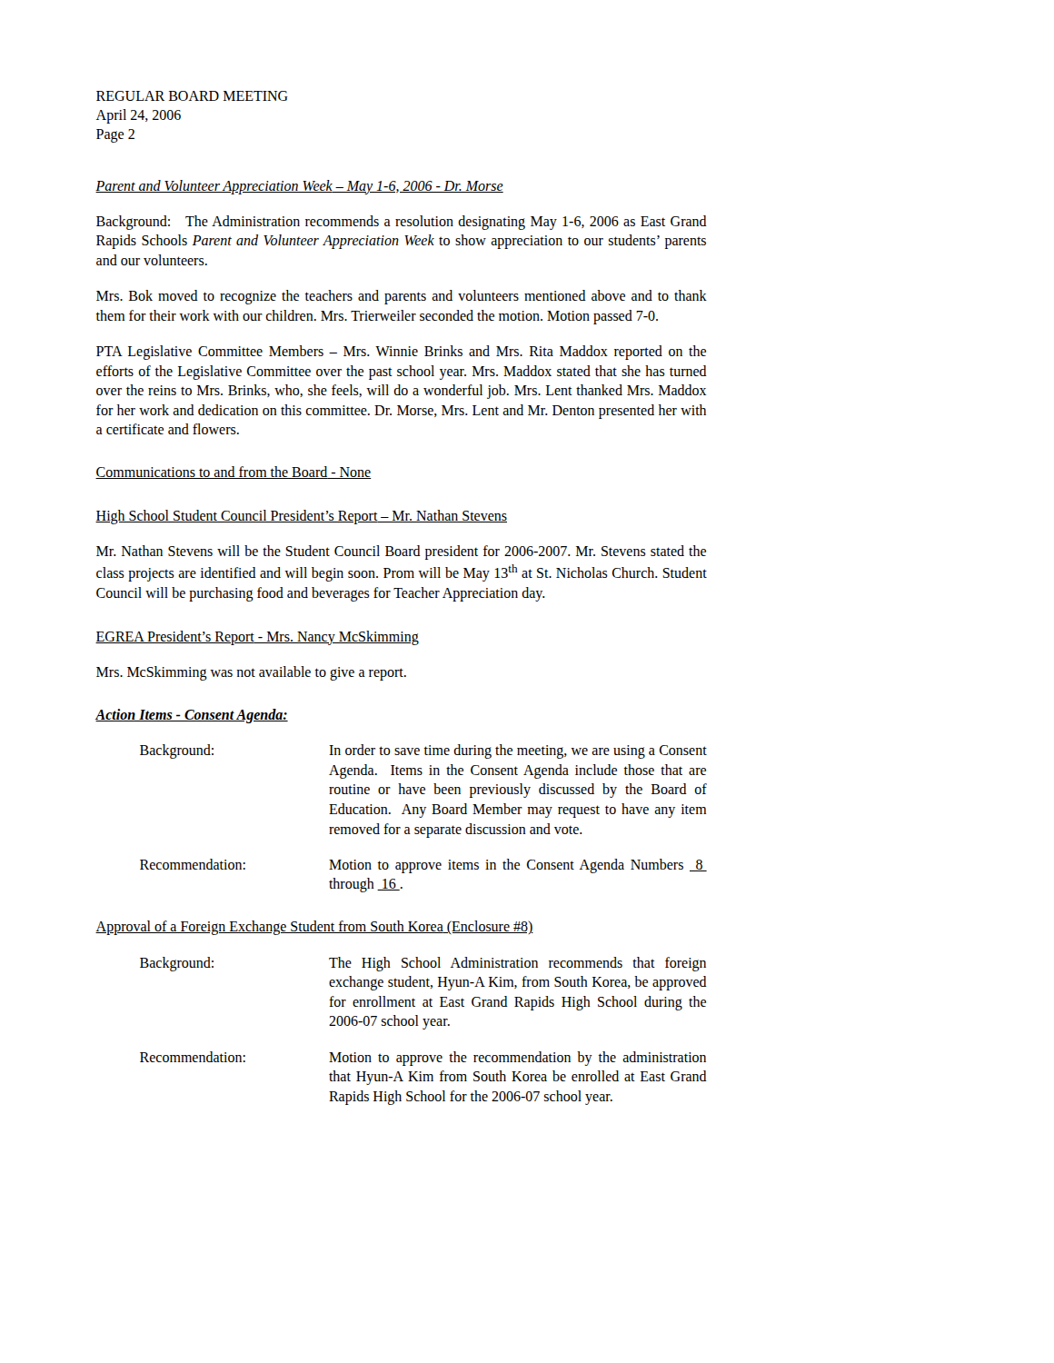REGULAR BOARD MEETING
April 24, 2006
Page 2
Parent and Volunteer Appreciation Week – May 1-6, 2006 - Dr. Morse
Background: The Administration recommends a resolution designating May 1-6, 2006 as East Grand Rapids Schools Parent and Volunteer Appreciation Week to show appreciation to our students’ parents and our volunteers.
Mrs. Bok moved to recognize the teachers and parents and volunteers mentioned above and to thank them for their work with our children. Mrs. Trierweiler seconded the motion. Motion passed 7-0.
PTA Legislative Committee Members – Mrs. Winnie Brinks and Mrs. Rita Maddox reported on the efforts of the Legislative Committee over the past school year. Mrs. Maddox stated that she has turned over the reins to Mrs. Brinks, who, she feels, will do a wonderful job. Mrs. Lent thanked Mrs. Maddox for her work and dedication on this committee. Dr. Morse, Mrs. Lent and Mr. Denton presented her with a certificate and flowers.
Communications to and from the Board - None
High School Student Council President’s Report – Mr. Nathan Stevens
Mr. Nathan Stevens will be the Student Council Board president for 2006-2007. Mr. Stevens stated the class projects are identified and will begin soon. Prom will be May 13th at St. Nicholas Church. Student Council will be purchasing food and beverages for Teacher Appreciation day.
EGREA President’s Report - Mrs. Nancy McSkimming
Mrs. McSkimming was not available to give a report.
Action Items - Consent Agenda:
| Background: | In order to save time during the meeting, we are using a Consent Agenda. Items in the Consent Agenda include those that are routine or have been previously discussed by the Board of Education. Any Board Member may request to have any item removed for a separate discussion and vote. |
| Recommendation: | Motion to approve items in the Consent Agenda Numbers 8 through 16 . |
Approval of a Foreign Exchange Student from South Korea (Enclosure #8)
| Background: | The High School Administration recommends that foreign exchange student, Hyun-A Kim, from South Korea, be approved for enrollment at East Grand Rapids High School during the 2006-07 school year. |
| Recommendation: | Motion to approve the recommendation by the administration that Hyun-A Kim from South Korea be enrolled at East Grand Rapids High School for the 2006-07 school year. |